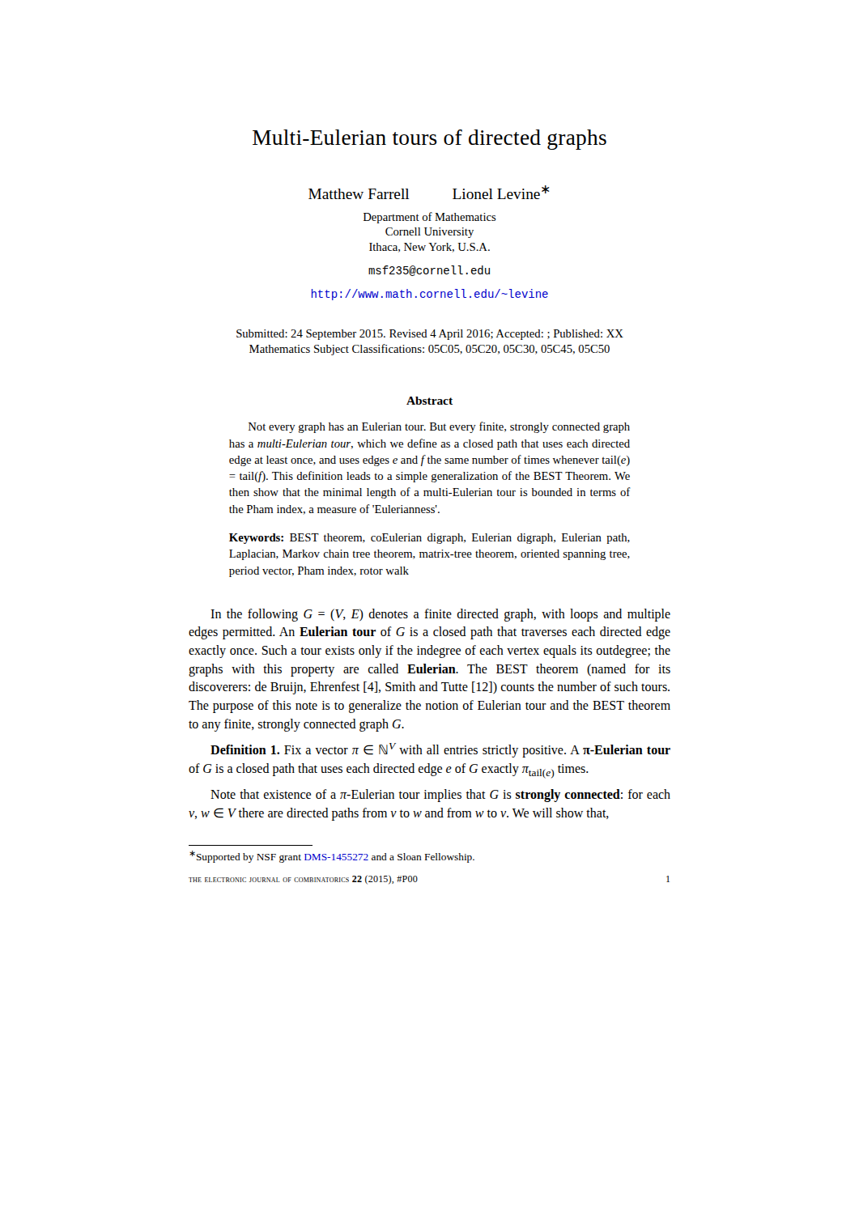Multi-Eulerian tours of directed graphs
Matthew Farrell Lionel Levine∗
Department of Mathematics
Cornell University
Ithaca, New York, U.S.A.
msf235@cornell.edu
http://www.math.cornell.edu/~levine
Submitted: 24 September 2015. Revised 4 April 2016; Accepted: ; Published: XX
Mathematics Subject Classifications: 05C05, 05C20, 05C30, 05C45, 05C50
Abstract
Not every graph has an Eulerian tour. But every finite, strongly connected graph has a multi-Eulerian tour, which we define as a closed path that uses each directed edge at least once, and uses edges e and f the same number of times whenever tail(e) = tail(f). This definition leads to a simple generalization of the BEST Theorem. We then show that the minimal length of a multi-Eulerian tour is bounded in terms of the Pham index, a measure of 'Eulerianness'.
Keywords: BEST theorem, coEulerian digraph, Eulerian digraph, Eulerian path, Laplacian, Markov chain tree theorem, matrix-tree theorem, oriented spanning tree, period vector, Pham index, rotor walk
In the following G = (V, E) denotes a finite directed graph, with loops and multiple edges permitted. An Eulerian tour of G is a closed path that traverses each directed edge exactly once. Such a tour exists only if the indegree of each vertex equals its outdegree; the graphs with this property are called Eulerian. The BEST theorem (named for its discoverers: de Bruijn, Ehrenfest [4], Smith and Tutte [12]) counts the number of such tours. The purpose of this note is to generalize the notion of Eulerian tour and the BEST theorem to any finite, strongly connected graph G.
Definition 1. Fix a vector π ∈ ℕV with all entries strictly positive. A π-Eulerian tour of G is a closed path that uses each directed edge e of G exactly πtail(e) times.
Note that existence of a π-Eulerian tour implies that G is strongly connected: for each v, w ∈ V there are directed paths from v to w and from w to v. We will show that,
∗Supported by NSF grant DMS-1455272 and a Sloan Fellowship.
the electronic journal of combinatorics 22 (2015), #P00 1